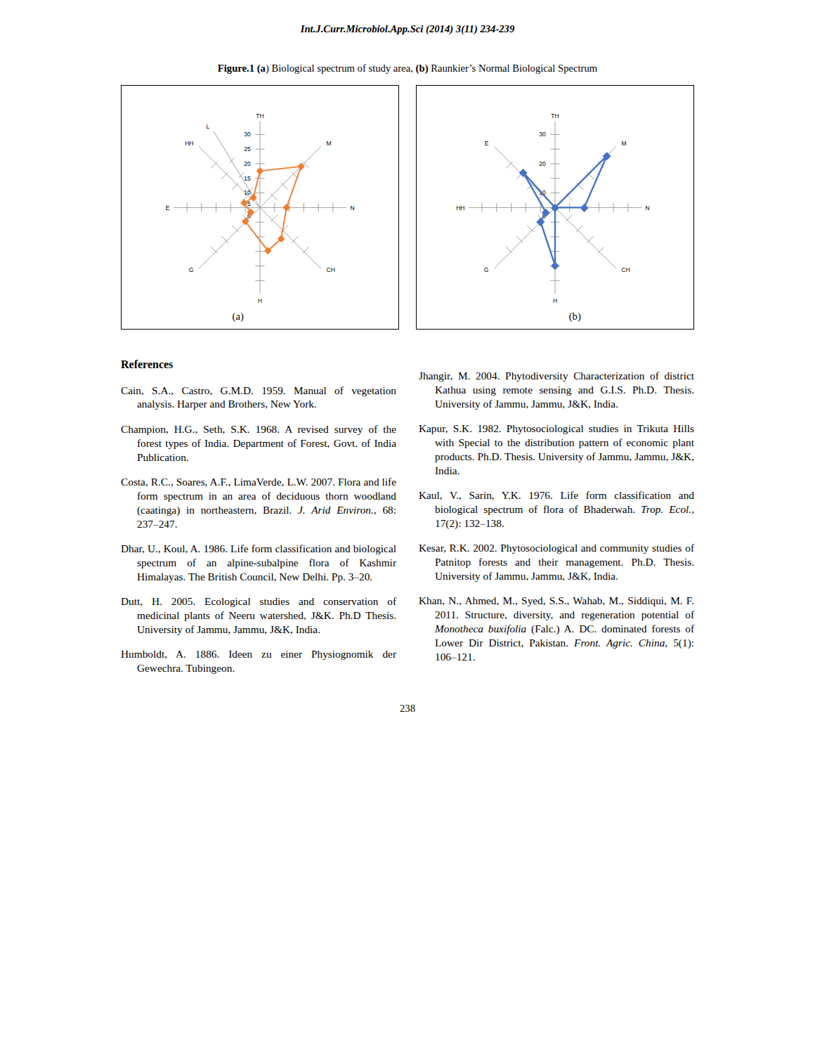Int.J.Curr.Microbiol.App.Sci (2014) 3(11) 234-239
Figure.1 (a) Biological spectrum of study area, (b) Raunkier’s Normal Biological Spectrum
30 25 20 15 10 5 0 TH M N CH H G E HH L
(a)
30 20 10 0 TH M N CH H G HH E
(b)
References
Cain, S.A., Castro, G.M.D. 1959. Manual of vegetation analysis. Harper and Brothers, New York.
Champion, H.G., Seth, S.K. 1968. A revised survey of the forest types of India. Department of Forest, Govt. of India Publication.
Costa, R.C., Soares, A.F., LimaVerde, L.W. 2007. Flora and life form spectrum in an area of deciduous thorn woodland (caatinga) in northeastern, Brazil. J. Arid Environ., 68: 237–247.
Dhar, U., Koul, A. 1986. Life form classification and biological spectrum of an alpine-subalpine flora of Kashmir Himalayas. The British Council, New Delhi. Pp. 3–20.
Dutt, H. 2005. Ecological studies and conservation of medicinal plants of Neeru watershed, J&K. Ph.D Thesis. University of Jammu, Jammu, J&K, India.
Humboldt, A. 1886. Ideen zu einer Physiognomik der Gewechra. Tubingeon.
Jhangir, M. 2004. Phytodiversity Characterization of district Kathua using remote sensing and G.I.S. Ph.D. Thesis. University of Jammu, Jammu, J&K, India.
Kapur, S.K. 1982. Phytosociological studies in Trikuta Hills with Special to the distribution pattern of economic plant products. Ph.D. Thesis. University of Jammu, Jammu, J&K, India.
Kaul, V., Sarin, Y.K. 1976. Life form classification and biological spectrum of flora of Bhaderwah. Trop. Ecol., 17(2): 132–138.
Kesar, R.K. 2002. Phytosociological and community studies of Patnitop forests and their management. Ph.D. Thesis. University of Jammu, Jammu, J&K, India.
Khan, N., Ahmed, M., Syed, S.S., Wahab, M., Siddiqui, M. F. 2011. Structure, diversity, and regeneration potential of Monotheca buxifolia (Falc.) A. DC. dominated forests of Lower Dir District, Pakistan. Front. Agric. China, 5(1): 106–121.
238